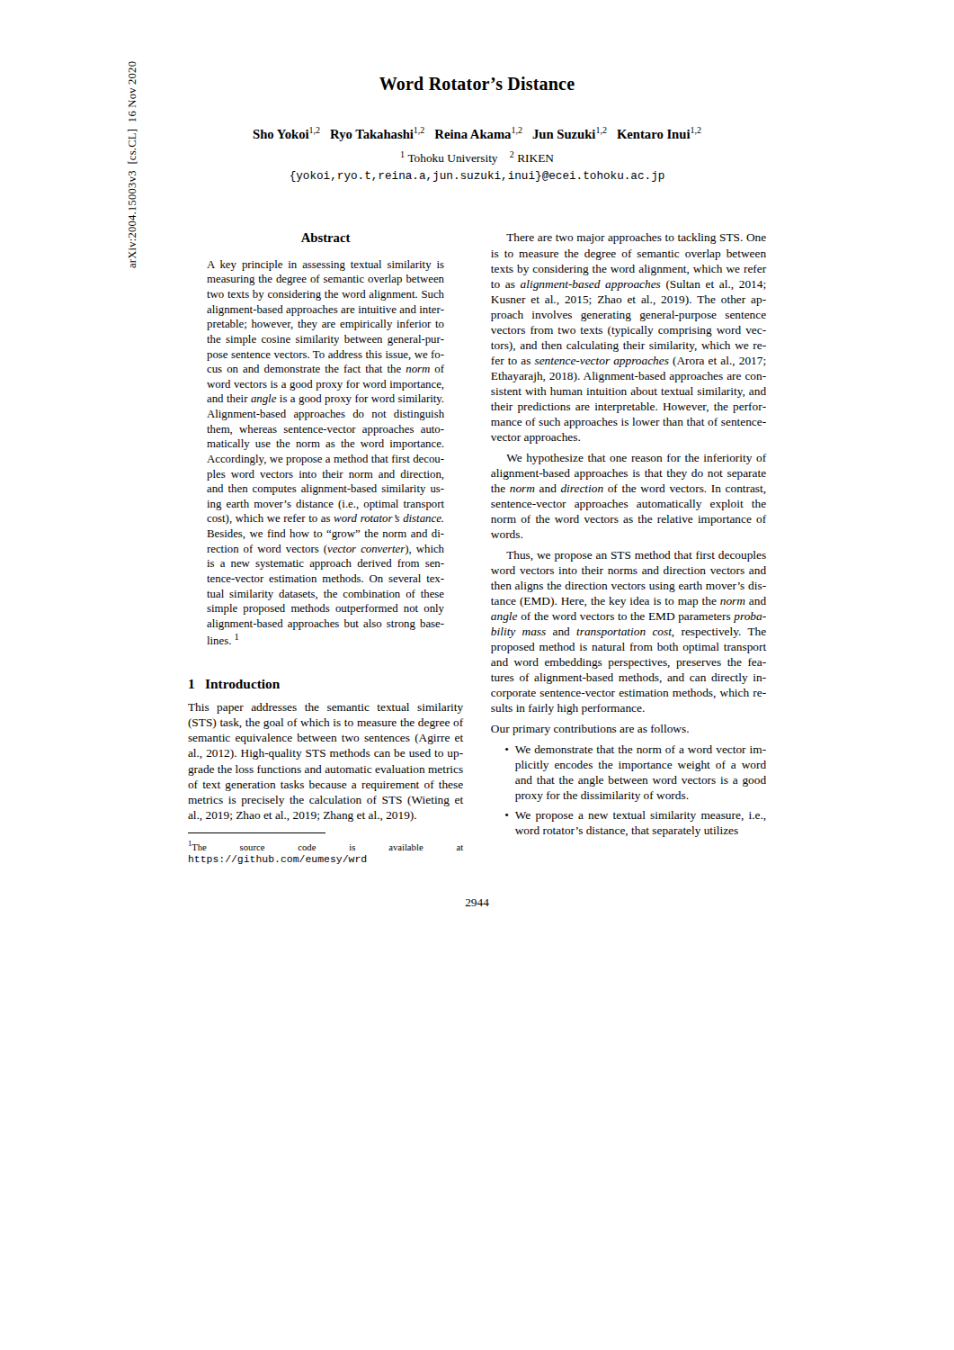arXiv:2004.15003v3 [cs.CL] 16 Nov 2020
Word Rotator’s Distance
Sho Yokoi1,2 Ryo Takahashi1,2 Reina Akama1,2 Jun Suzuki1,2 Kentaro Inui1,2
1 Tohoku University 2 RIKEN
{yokoi,ryo.t,reina.a,jun.suzuki,inui}@ecei.tohoku.ac.jp
Abstract
A key principle in assessing textual similarity is measuring the degree of semantic overlap between two texts by considering the word alignment. Such alignment-based approaches are intuitive and interpretable; however, they are empirically inferior to the simple cosine similarity between general-purpose sentence vectors. To address this issue, we focus on and demonstrate the fact that the norm of word vectors is a good proxy for word importance, and their angle is a good proxy for word similarity. Alignment-based approaches do not distinguish them, whereas sentence-vector approaches automatically use the norm as the word importance. Accordingly, we propose a method that first decouples word vectors into their norm and direction, and then computes alignment-based similarity using earth mover’s distance (i.e., optimal transport cost), which we refer to as word rotator’s distance. Besides, we find how to “grow” the norm and direction of word vectors (vector converter), which is a new systematic approach derived from sentence-vector estimation methods. On several textual similarity datasets, the combination of these simple proposed methods outperformed not only alignment-based approaches but also strong baselines. 1
1 Introduction
This paper addresses the semantic textual similarity (STS) task, the goal of which is to measure the degree of semantic equivalence between two sentences (Agirre et al., 2012). High-quality STS methods can be used to upgrade the loss functions and automatic evaluation metrics of text generation tasks because a requirement of these metrics is precisely the calculation of STS (Wieting et al., 2019; Zhao et al., 2019; Zhang et al., 2019).
1The source code is available at https://github.com/eumesy/wrd
There are two major approaches to tackling STS. One is to measure the degree of semantic overlap between texts by considering the word alignment, which we refer to as alignment-based approaches (Sultan et al., 2014; Kusner et al., 2015; Zhao et al., 2019). The other approach involves generating general-purpose sentence vectors from two texts (typically comprising word vectors), and then calculating their similarity, which we refer to as sentence-vector approaches (Arora et al., 2017; Ethayarajh, 2018). Alignment-based approaches are consistent with human intuition about textual similarity, and their predictions are interpretable. However, the performance of such approaches is lower than that of sentence-vector approaches.
We hypothesize that one reason for the inferiority of alignment-based approaches is that they do not separate the norm and direction of the word vectors. In contrast, sentence-vector approaches automatically exploit the norm of the word vectors as the relative importance of words.
Thus, we propose an STS method that first decouples word vectors into their norms and direction vectors and then aligns the direction vectors using earth mover’s distance (EMD). Here, the key idea is to map the norm and angle of the word vectors to the EMD parameters probability mass and transportation cost, respectively. The proposed method is natural from both optimal transport and word embeddings perspectives, preserves the features of alignment-based methods, and can directly incorporate sentence-vector estimation methods, which results in fairly high performance.
Our primary contributions are as follows.
We demonstrate that the norm of a word vector implicitly encodes the importance weight of a word and that the angle between word vectors is a good proxy for the dissimilarity of words.
We propose a new textual similarity measure, i.e., word rotator’s distance, that separately utilizes
2944